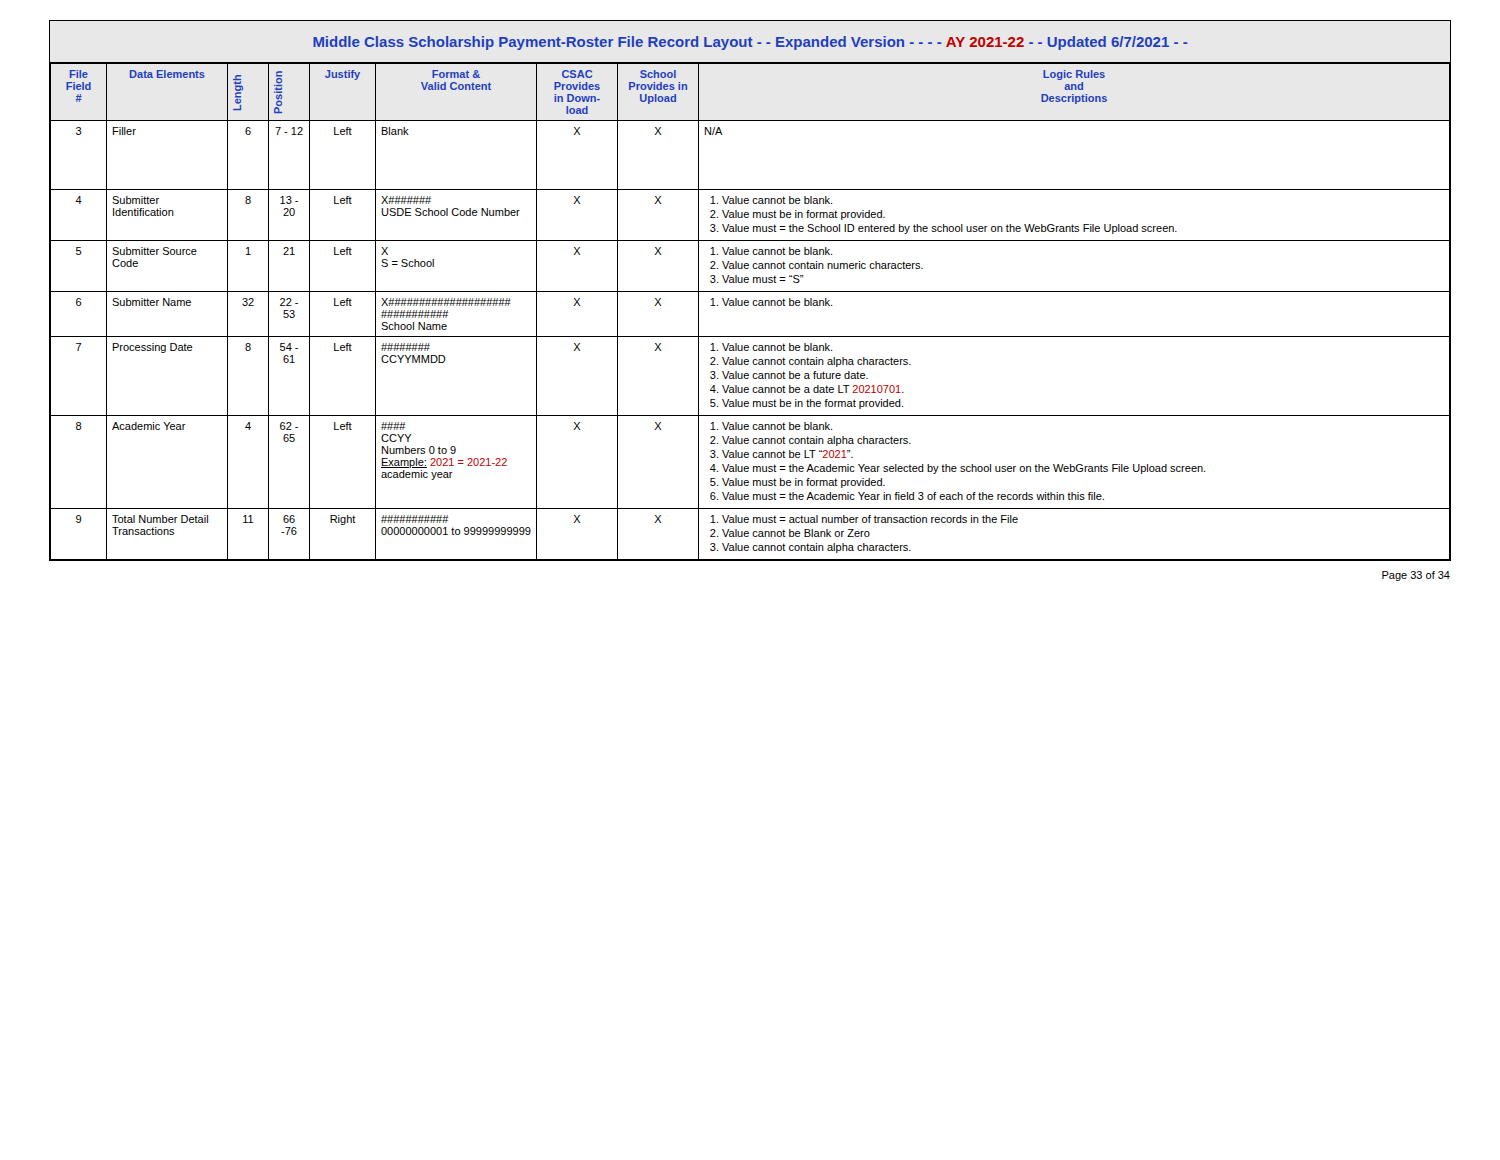Middle Class Scholarship Payment-Roster File Record Layout - - Expanded Version - - - - AY 2021-22 - - Updated 6/7/2021 - -
| File Field # | Data Elements | Length | Position | Justify | Format & Valid Content | CSAC Provides in Down- load | School Provides in Upload | Logic Rules and Descriptions |
| --- | --- | --- | --- | --- | --- | --- | --- | --- |
| 3 | Filler | 6 | 7 - 12 | Left | Blank | X | X | N/A |
| 4 | Submitter Identification | 8 | 13 - 20 | Left | X####### USDE School Code Number | X | X | Value cannot be blank. Value must be in format provided. Value must = the School ID entered by the school user on the WebGrants File Upload screen. |
| 5 | Submitter Source Code | 1 | 21 | Left | X S = School | X | X | Value cannot be blank. Value cannot contain numeric characters. Value must = “S” |
| 6 | Submitter Name | 32 | 22 - 53 | Left | X#################### ########### School Name | X | X | Value cannot be blank. |
| 7 | Processing Date | 8 | 54 - 61 | Left | ######## CCYYMMDD | X | X | Value cannot be blank. Value cannot contain alpha characters. Value cannot be a future date. Value cannot be a date LT 20210701 . Value must be in the format provided. |
| 8 | Academic Year | 4 | 62 - 65 | Left | #### CCYY Numbers 0 to 9 Example: 2021 = 2021-22 academic year | X | X | Value cannot be blank. Value cannot contain alpha characters. Value cannot be LT “ 2021 ”. Value must = the Academic Year selected by the school user on the WebGrants File Upload screen. Value must be in format provided. Value must = the Academic Year in field 3 of each of the records within this file. |
| 9 | Total Number Detail Transactions | 11 | 66 -76 | Right | ########### 00000000001 to 99999999999 | X | X | Value must = actual number of transaction records in the File Value cannot be Blank or Zero Value cannot contain alpha characters. |
Page 33 of 34